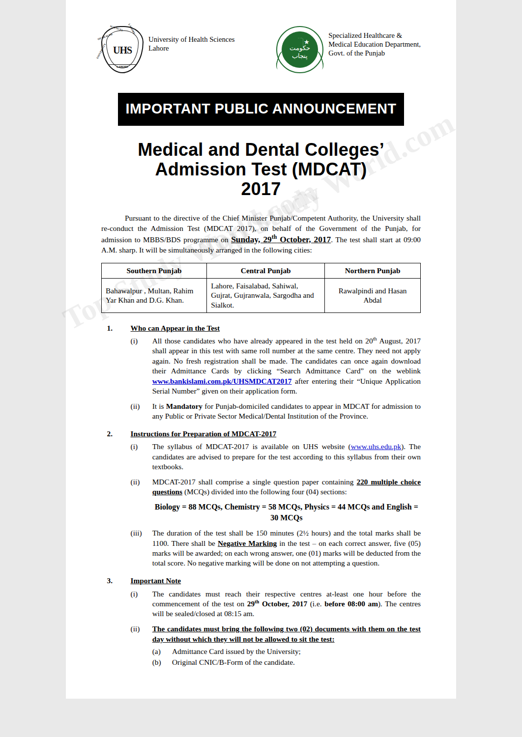Top Study World.com
Top Study World.com
UNIVERSITY OF HEALTH SCIENCES LAHORE
UHS
LAHORE
University of Health Sciences
Lahore
★
حکومت پنجاب
Specialized Healthcare &
Medical Education Department,
Govt. of the Punjab
IMPORTANT PUBLIC ANNOUNCEMENT
Medical and Dental Colleges’
Admission Test (MDCAT)
2017
Pursuant to the directive of the Chief Minister Punjab/Competent Authority, the University shall re-conduct the Admission Test (MDCAT 2017), on behalf of the Government of the Punjab, for admission to MBBS/BDS programme on Sunday, 29th October, 2017. The test shall start at 09:00 A.M. sharp. It will be simultaneously arranged in the following cities:
| Southern Punjab | Central Punjab | Northern Punjab |
| --- | --- | --- |
| Bahawalpur , Multan, Rahim Yar Khan and D.G. Khan. | Lahore, Faisalabad, Sahiwal, Gujrat, Gujranwala, Sargodha and Sialkot. | Rawalpindi and Hasan Abdal |
Who can Appear in the Test
All those candidates who have already appeared in the test held on 20th August, 2017 shall appear in this test with same roll number at the same centre. They need not apply again. No fresh registration shall be made. The candidates can once again download their Admittance Cards by clicking “Search Admittance Card” on the weblink www.bankislami.com.pk/UHSMDCAT2017 after entering their “Unique Application Serial Number” given on their application form.
It is Mandatory for Punjab-domiciled candidates to appear in MDCAT for admission to any Public or Private Sector Medical/Dental Institution of the Province.
Instructions for Preparation of MDCAT-2017
The syllabus of MDCAT-2017 is available on UHS website (www.uhs.edu.pk). The candidates are advised to prepare for the test according to this syllabus from their own textbooks.
MDCAT-2017 shall comprise a single question paper containing 220 multiple choice questions (MCQs) divided into the following four (04) sections:
Biology = 88 MCQs, Chemistry = 58 MCQs, Physics = 44 MCQs and English = 30 MCQs
The duration of the test shall be 150 minutes (2½ hours) and the total marks shall be 1100. There shall be Negative Marking in the test – on each correct answer, five (05) marks will be awarded; on each wrong answer, one (01) marks will be deducted from the total score. No negative marking will be done on not attempting a question.
Important Note
The candidates must reach their respective centres at-least one hour before the commencement of the test on 29th October, 2017 (i.e. before 08:00 am). The centres will be sealed/closed at 08:15 am.
The candidates must bring the following two (02) documents with them on the test day without which they will not be allowed to sit the test:
Admittance Card issued by the University;
Original CNIC/B-Form of the candidate.